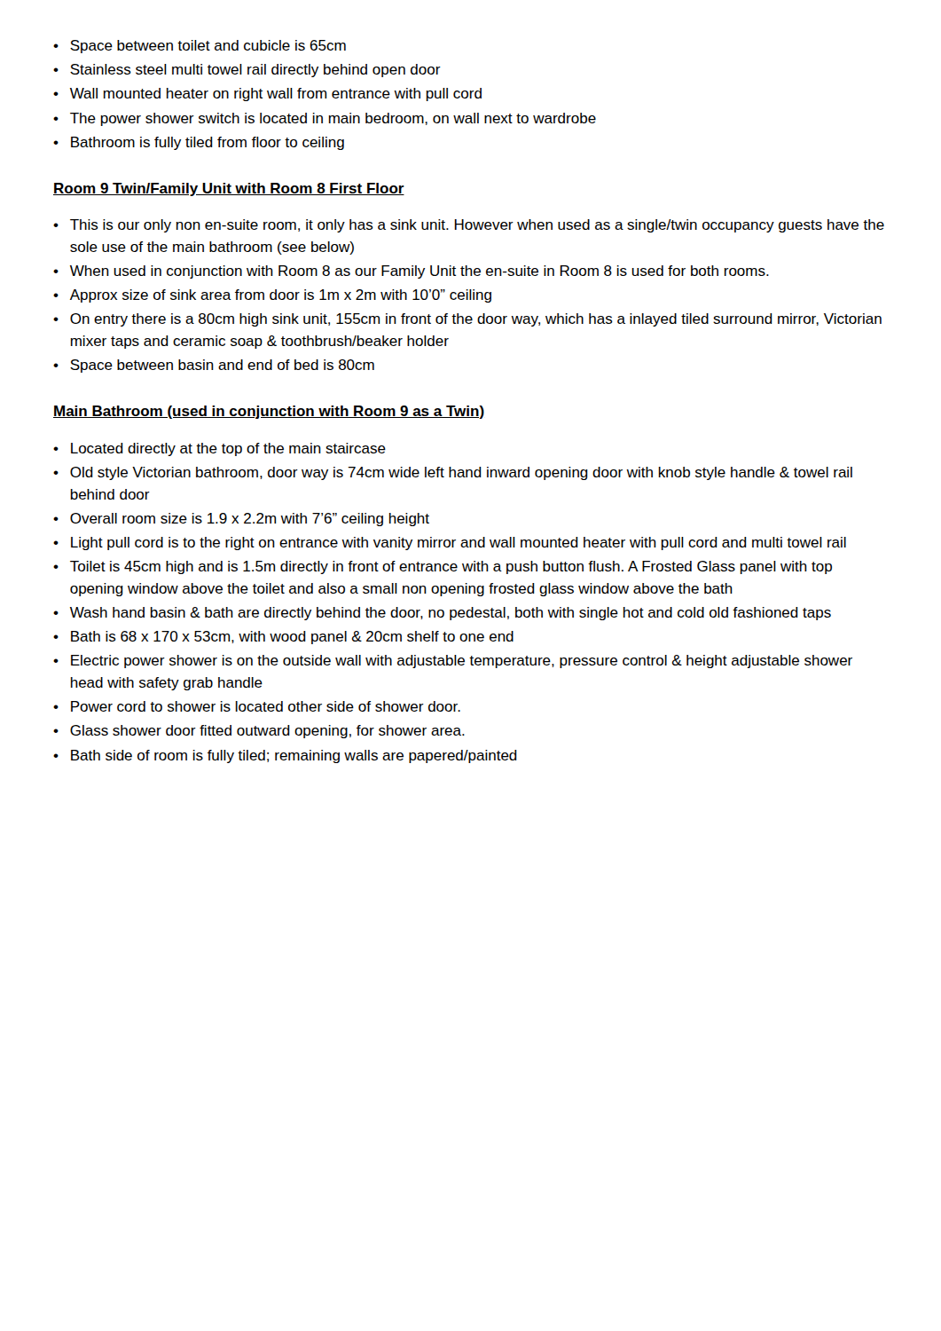Space between toilet and cubicle is 65cm
Stainless steel multi towel rail directly behind open door
Wall mounted heater on right wall from entrance with pull cord
The power shower switch is located in main bedroom, on wall next to wardrobe
Bathroom is fully tiled from floor to ceiling
Room 9 Twin/Family Unit with Room 8 First Floor
This is our only non en-suite room, it only has a sink unit. However when used as a single/twin occupancy guests have the sole use of the main bathroom (see below)
When used in conjunction with Room 8 as our Family Unit the en-suite in Room 8 is used for both rooms.
Approx size of sink area from door is 1m x 2m with 10’0” ceiling
On entry there is a 80cm high sink unit, 155cm in front of the door way, which has a inlayed tiled surround mirror, Victorian mixer taps and ceramic soap & toothbrush/beaker holder
Space between basin and end of bed is 80cm
Main Bathroom (used in conjunction with Room 9 as a Twin)
Located directly at the top of the main staircase
Old style Victorian bathroom, door way is 74cm wide left hand inward opening door with knob style handle & towel rail behind door
Overall room size is 1.9 x 2.2m with 7’6” ceiling height
Light pull cord is to the right on entrance with vanity mirror and wall mounted heater with pull cord and multi towel rail
Toilet is 45cm high and is 1.5m directly in front of entrance with a push button flush. A Frosted Glass panel with top opening window above the toilet and also a small non opening frosted glass window above the bath
Wash hand basin & bath are directly behind the door, no pedestal, both with single hot and cold old fashioned taps
Bath is 68 x 170 x 53cm, with wood panel & 20cm shelf to one end
Electric power shower is on the outside wall with adjustable temperature, pressure control & height adjustable shower head with safety grab handle
Power cord to shower is located other side of shower door.
Glass shower door fitted outward opening, for shower area.
Bath side of room is fully tiled; remaining walls are papered/painted